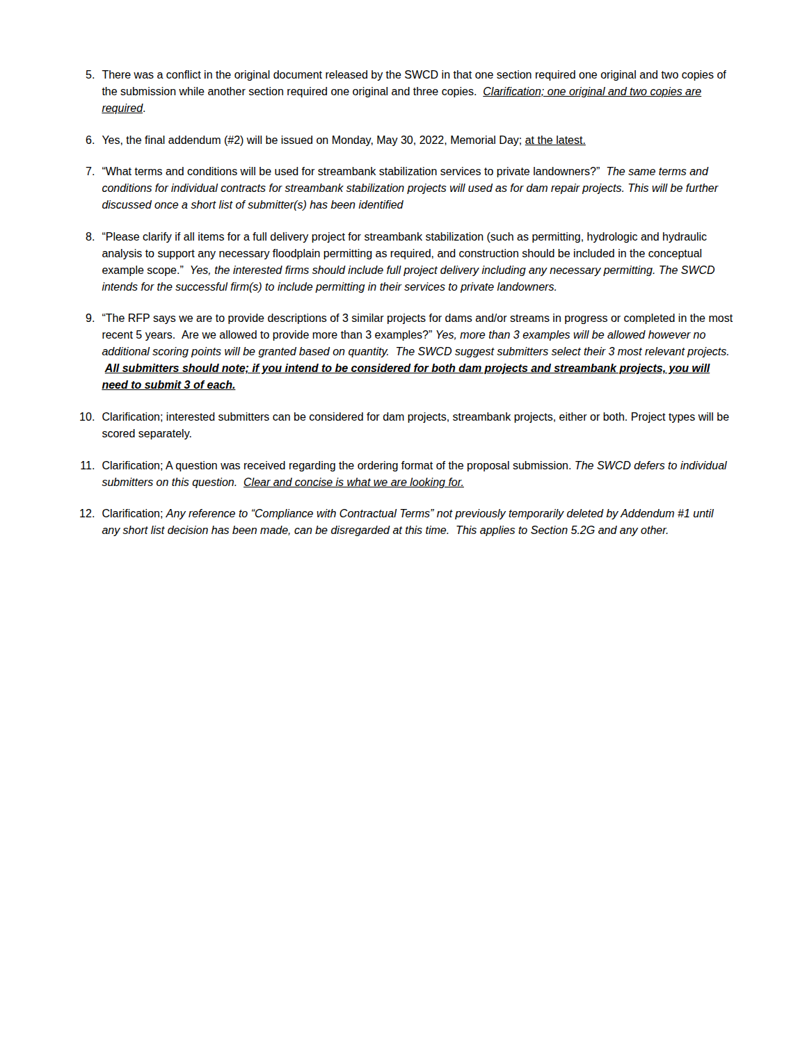There was a conflict in the original document released by the SWCD in that one section required one original and two copies of the submission while another section required one original and three copies. Clarification; one original and two copies are required.
Yes, the final addendum (#2) will be issued on Monday, May 30, 2022, Memorial Day; at the latest.
“What terms and conditions will be used for streambank stabilization services to private landowners?” The same terms and conditions for individual contracts for streambank stabilization projects will used as for dam repair projects. This will be further discussed once a short list of submitter(s) has been identified
“Please clarify if all items for a full delivery project for streambank stabilization (such as permitting, hydrologic and hydraulic analysis to support any necessary floodplain permitting as required, and construction should be included in the conceptual example scope.” Yes, the interested firms should include full project delivery including any necessary permitting. The SWCD intends for the successful firm(s) to include permitting in their services to private landowners.
“The RFP says we are to provide descriptions of 3 similar projects for dams and/or streams in progress or completed in the most recent 5 years. Are we allowed to provide more than 3 examples?” Yes, more than 3 examples will be allowed however no additional scoring points will be granted based on quantity. The SWCD suggest submitters select their 3 most relevant projects. All submitters should note; if you intend to be considered for both dam projects and streambank projects, you will need to submit 3 of each.
Clarification; interested submitters can be considered for dam projects, streambank projects, either or both. Project types will be scored separately.
Clarification; A question was received regarding the ordering format of the proposal submission. The SWCD defers to individual submitters on this question. Clear and concise is what we are looking for.
Clarification; Any reference to “Compliance with Contractual Terms” not previously temporarily deleted by Addendum #1 until any short list decision has been made, can be disregarded at this time. This applies to Section 5.2G and any other.